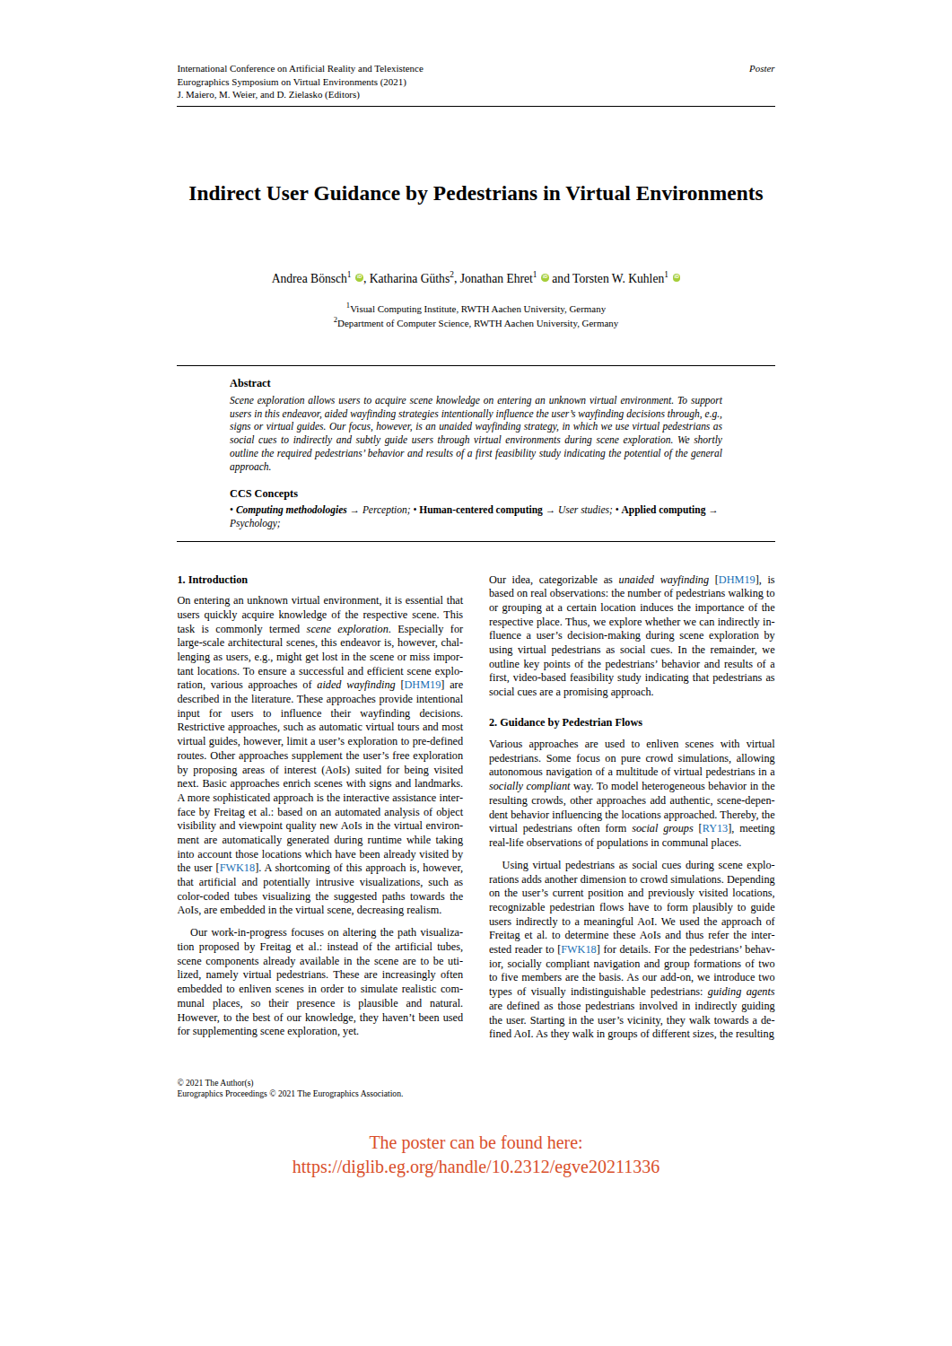International Conference on Artificial Reality and Telexistence
Eurographics Symposium on Virtual Environments (2021)
J. Maiero, M. Weier, and D. Zielasko (Editors)
Poster
Indirect User Guidance by Pedestrians in Virtual Environments
Andrea Bönsch1 , Katharina Güths2, Jonathan Ehret1 and Torsten W. Kuhlen1
1Visual Computing Institute, RWTH Aachen University, Germany
2Department of Computer Science, RWTH Aachen University, Germany
Abstract
Scene exploration allows users to acquire scene knowledge on entering an unknown virtual environment. To support users in this endeavor, aided wayfinding strategies intentionally influence the user’s wayfinding decisions through, e.g., signs or virtual guides. Our focus, however, is an unaided wayfinding strategy, in which we use virtual pedestrians as social cues to indirectly and subtly guide users through virtual environments during scene exploration. We shortly outline the required pedestrians’ behavior and results of a first feasibility study indicating the potential of the general approach.
CCS Concepts
• Computing methodologies → Perception; • Human-centered computing → User studies; • Applied computing → Psychology;
1. Introduction
On entering an unknown virtual environment, it is essential that users quickly acquire knowledge of the respective scene. This task is commonly termed scene exploration. Especially for large-scale architectural scenes, this endeavor is, however, challenging as users, e.g., might get lost in the scene or miss important locations. To ensure a successful and efficient scene exploration, various approaches of aided wayfinding [DHM19] are described in the literature. These approaches provide intentional input for users to influence their wayfinding decisions. Restrictive approaches, such as automatic virtual tours and most virtual guides, however, limit a user’s exploration to pre-defined routes. Other approaches supplement the user’s free exploration by proposing areas of interest (AoIs) suited for being visited next. Basic approaches enrich scenes with signs and landmarks. A more sophisticated approach is the interactive assistance interface by Freitag et al.: based on an automated analysis of object visibility and viewpoint quality new AoIs in the virtual environment are automatically generated during runtime while taking into account those locations which have been already visited by the user [FWK18]. A shortcoming of this approach is, however, that artificial and potentially intrusive visualizations, such as color-coded tubes visualizing the suggested paths towards the AoIs, are embedded in the virtual scene, decreasing realism.
Our work-in-progress focuses on altering the path visualization proposed by Freitag et al.: instead of the artificial tubes, scene components already available in the scene are to be utilized, namely virtual pedestrians. These are increasingly often embedded to enliven scenes in order to simulate realistic communal places, so their presence is plausible and natural. However, to the best of our knowledge, they haven’t been used for supplementing scene exploration, yet.
Our idea, categorizable as unaided wayfinding [DHM19], is based on real observations: the number of pedestrians walking to or grouping at a certain location induces the importance of the respective place. Thus, we explore whether we can indirectly influence a user’s decision-making during scene exploration by using virtual pedestrians as social cues. In the remainder, we outline key points of the pedestrians’ behavior and results of a first, video-based feasibility study indicating that pedestrians as social cues are a promising approach.
2. Guidance by Pedestrian Flows
Various approaches are used to enliven scenes with virtual pedestrians. Some focus on pure crowd simulations, allowing autonomous navigation of a multitude of virtual pedestrians in a socially compliant way. To model heterogeneous behavior in the resulting crowds, other approaches add authentic, scene-dependent behavior influencing the locations approached. Thereby, the virtual pedestrians often form social groups [RY13], meeting real-life observations of populations in communal places.
Using virtual pedestrians as social cues during scene explorations adds another dimension to crowd simulations. Depending on the user’s current position and previously visited locations, recognizable pedestrian flows have to form plausibly to guide users indirectly to a meaningful AoI. We used the approach of Freitag et al. to determine these AoIs and thus refer the interested reader to [FWK18] for details. For the pedestrians’ behavior, socially compliant navigation and group formations of two to five members are the basis. As our add-on, we introduce two types of visually indistinguishable pedestrians: guiding agents are defined as those pedestrians involved in indirectly guiding the user. Starting in the user’s vicinity, they walk towards a defined AoI. As they walk in groups of different sizes, the resulting
© 2021 The Author(s)
Eurographics Proceedings © 2021 The Eurographics Association.
The poster can be found here:
https://diglib.eg.org/handle/10.2312/egve20211336